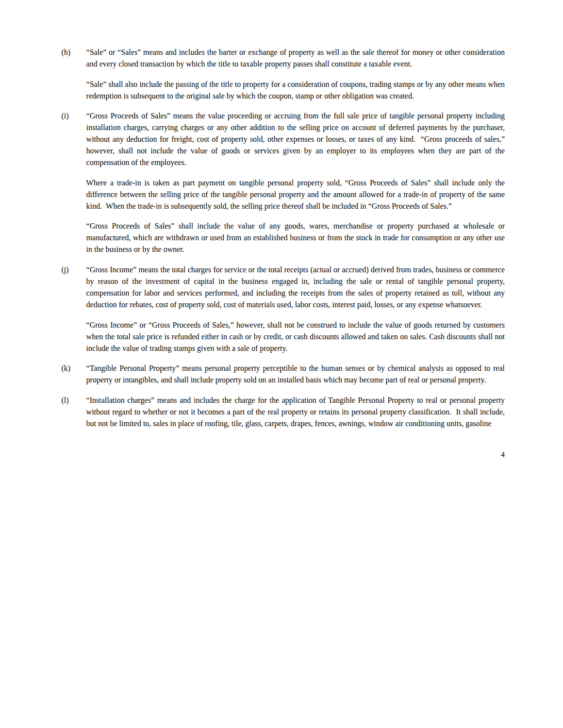(h)
“Sale” or “Sales” means and includes the barter or exchange of property as well as the sale thereof for money or other consideration and every closed transaction by which the title to taxable property passes shall constitute a taxable event.
“Sale” shall also include the passing of the title to property for a consideration of coupons, trading stamps or by any other means when redemption is subsequent to the original sale by which the coupon, stamp or other obligation was created.
(i)
“Gross Proceeds of Sales” means the value proceeding or accruing from the full sale price of tangible personal property including installation charges, carrying charges or any other addition to the selling price on account of deferred payments by the purchaser, without any deduction for freight, cost of property sold, other expenses or losses, or taxes of any kind. “Gross proceeds of sales,” however, shall not include the value of goods or services given by an employer to its employees when they are part of the compensation of the employees.
Where a trade-in is taken as part payment on tangible personal property sold, “Gross Proceeds of Sales” shall include only the difference between the selling price of the tangible personal property and the amount allowed for a trade-in of property of the same kind. When the trade-in is subsequently sold, the selling price thereof shall be included in “Gross Proceeds of Sales.”
“Gross Proceeds of Sales” shall include the value of any goods, wares, merchandise or property purchased at wholesale or manufactured, which are withdrawn or used from an established business or from the stock in trade for consumption or any other use in the business or by the owner.
(j)
“Gross Income” means the total charges for service or the total receipts (actual or accrued) derived from trades, business or commerce by reason of the investment of capital in the business engaged in, including the sale or rental of tangible personal property, compensation for labor and services performed, and including the receipts from the sales of property retained as toll, without any deduction for rebates, cost of property sold, cost of materials used, labor costs, interest paid, losses, or any expense whatsoever.
“Gross Income” or “Gross Proceeds of Sales,” however, shall not be construed to include the value of goods returned by customers when the total sale price is refunded either in cash or by credit, or cash discounts allowed and taken on sales. Cash discounts shall not include the value of trading stamps given with a sale of property.
(k)
“Tangible Personal Property” means personal property perceptible to the human senses or by chemical analysis as opposed to real property or intangibles, and shall include property sold on an installed basis which may become part of real or personal property.
(l)
“Installation charges” means and includes the charge for the application of Tangible Personal Property to real or personal property without regard to whether or not it becomes a part of the real property or retains its personal property classification. It shall include, but not be limited to, sales in place of roofing, tile, glass, carpets, drapes, fences, awnings, window air conditioning units, gasoline
4